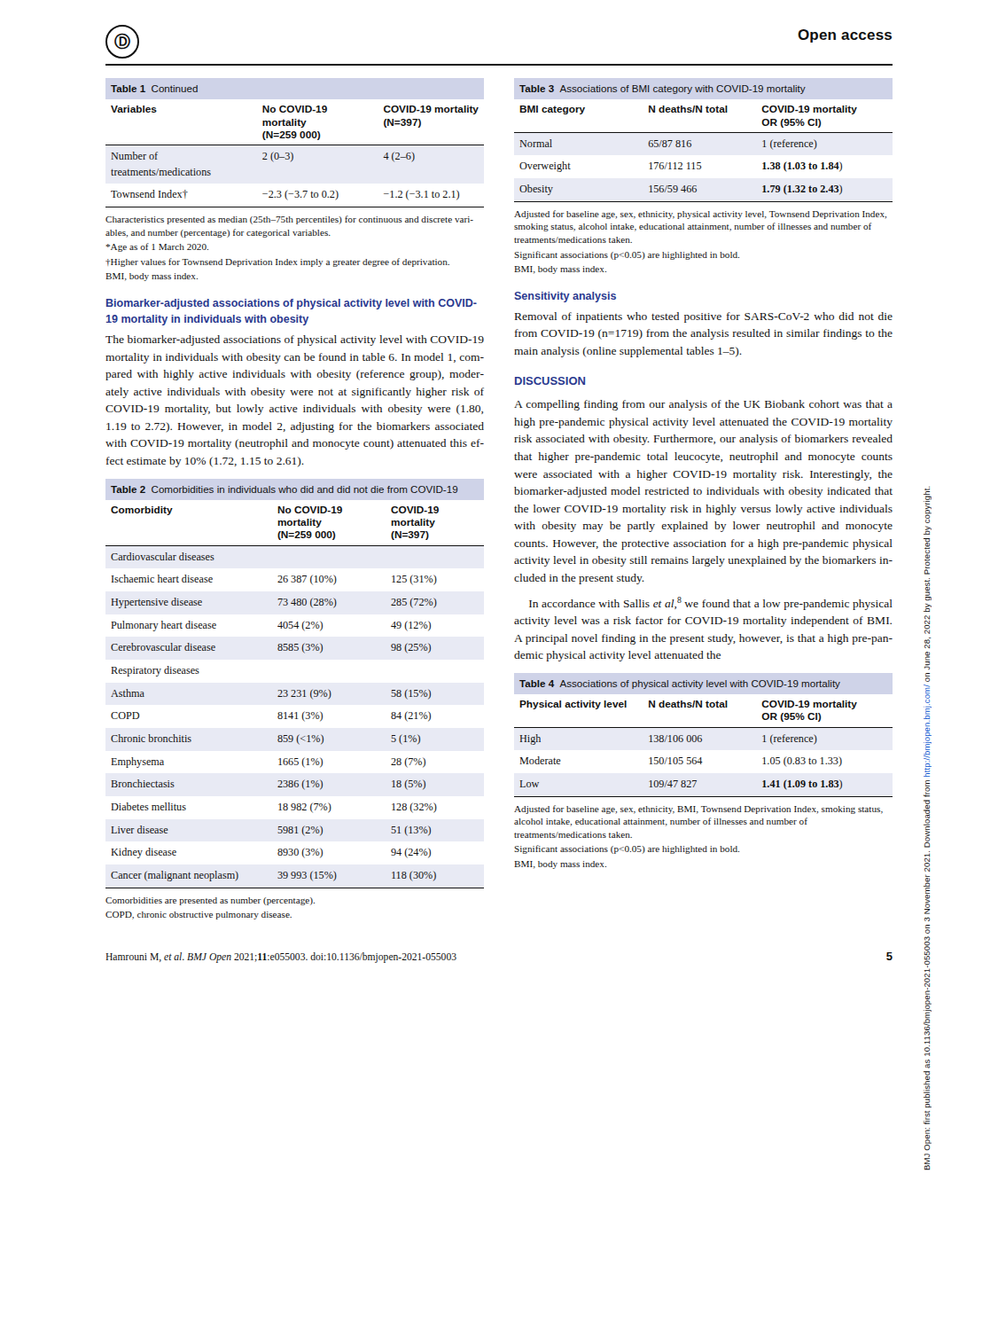BMJ Open: first published as 10.1136/bmjopen-2021-055003 on 3 November 2021. Downloaded from http://bmjopen.bmj.com/ on June 28, 2022 by guest. Protected by copyright.
Ⓓ
Open access
Table 1 Continued
| Variables | No COVID-19 mortality (N=259 000) | COVID-19 mortality (N=397) |
| --- | --- | --- |
| Number of treatments/medications | 2 (0–3) | 4 (2–6) |
| Townsend Index† | −2.3 (−3.7 to 0.2) | −1.2 (−3.1 to 2.1) |
Characteristics presented as median (25th–75th percentiles) for continuous and discrete variables, and number (percentage) for categorical variables.
*Age as of 1 March 2020.
†Higher values for Townsend Deprivation Index imply a greater degree of deprivation.
BMI, body mass index.
Biomarker-adjusted associations of physical activity level with COVID-19 mortality in individuals with obesity
The biomarker-adjusted associations of physical activity level with COVID-19 mortality in individuals with obesity can be found in table 6. In model 1, compared with highly active individuals with obesity (reference group), moderately active individuals with obesity were not at significantly higher risk of COVID-19 mortality, but lowly active individuals with obesity were (1.80, 1.19 to 2.72). However, in model 2, adjusting for the biomarkers associated with COVID-19 mortality (neutrophil and monocyte count) attenuated this effect estimate by 10% (1.72, 1.15 to 2.61).
Table 2 Comorbidities in individuals who did and did not die from COVID-19
| Comorbidity | No COVID-19 mortality (N=259 000) | COVID-19 mortality (N=397) |
| --- | --- | --- |
| Cardiovascular diseases | | |
| Ischaemic heart disease | 26 387 (10%) | 125 (31%) |
| Hypertensive disease | 73 480 (28%) | 285 (72%) |
| Pulmonary heart disease | 4054 (2%) | 49 (12%) |
| Cerebrovascular disease | 8585 (3%) | 98 (25%) |
| Respiratory diseases | | |
| Asthma | 23 231 (9%) | 58 (15%) |
| COPD | 8141 (3%) | 84 (21%) |
| Chronic bronchitis | 859 (<1%) | 5 (1%) |
| Emphysema | 1665 (1%) | 28 (7%) |
| Bronchiectasis | 2386 (1%) | 18 (5%) |
| Diabetes mellitus | 18 982 (7%) | 128 (32%) |
| Liver disease | 5981 (2%) | 51 (13%) |
| Kidney disease | 8930 (3%) | 94 (24%) |
| Cancer (malignant neoplasm) | 39 993 (15%) | 118 (30%) |
Comorbidities are presented as number (percentage).
COPD, chronic obstructive pulmonary disease.
Table 3 Associations of BMI category with COVID-19 mortality
| BMI category | N deaths/N total | COVID-19 mortality OR (95% CI) |
| --- | --- | --- |
| Normal | 65/87 816 | 1 (reference) |
| Overweight | 176/112 115 | 1.38 (1.03 to 1.84 ) |
| Obesity | 156/59 466 | 1.79 (1.32 to 2.43 ) |
Adjusted for baseline age, sex, ethnicity, physical activity level, Townsend Deprivation Index, smoking status, alcohol intake, educational attainment, number of illnesses and number of treatments/medications taken.
Significant associations (p<0.05) are highlighted in bold.
BMI, body mass index.
Sensitivity analysis
Removal of inpatients who tested positive for SARS-CoV-2 who did not die from COVID-19 (n=1719) from the analysis resulted in similar findings to the main analysis (online supplemental tables 1–5).
DISCUSSION
A compelling finding from our analysis of the UK Biobank cohort was that a high pre-pandemic physical activity level attenuated the COVID-19 mortality risk associated with obesity. Furthermore, our analysis of biomarkers revealed that higher pre-pandemic total leucocyte, neutrophil and monocyte counts were associated with a higher COVID-19 mortality risk. Interestingly, the biomarker-adjusted model restricted to individuals with obesity indicated that the lower COVID-19 mortality risk in highly versus lowly active individuals with obesity may be partly explained by lower neutrophil and monocyte counts. However, the protective association for a high pre-pandemic physical activity level in obesity still remains largely unexplained by the biomarkers included in the present study.
In accordance with Sallis et al,8 we found that a low pre-pandemic physical activity level was a risk factor for COVID-19 mortality independent of BMI. A principal novel finding in the present study, however, is that a high pre-pandemic physical activity level attenuated the
Table 4 Associations of physical activity level with COVID-19 mortality
| Physical activity level | N deaths/N total | COVID-19 mortality OR (95% CI) |
| --- | --- | --- |
| High | 138/106 006 | 1 (reference) |
| Moderate | 150/105 564 | 1.05 (0.83 to 1.33) |
| Low | 109/47 827 | 1.41 (1.09 to 1.83 ) |
Adjusted for baseline age, sex, ethnicity, BMI, Townsend Deprivation Index, smoking status, alcohol intake, educational attainment, number of illnesses and number of treatments/medications taken.
Significant associations (p<0.05) are highlighted in bold.
BMI, body mass index.
Hamrouni M, et al. BMJ Open 2021;11:e055003. doi:10.1136/bmjopen-2021-055003
5